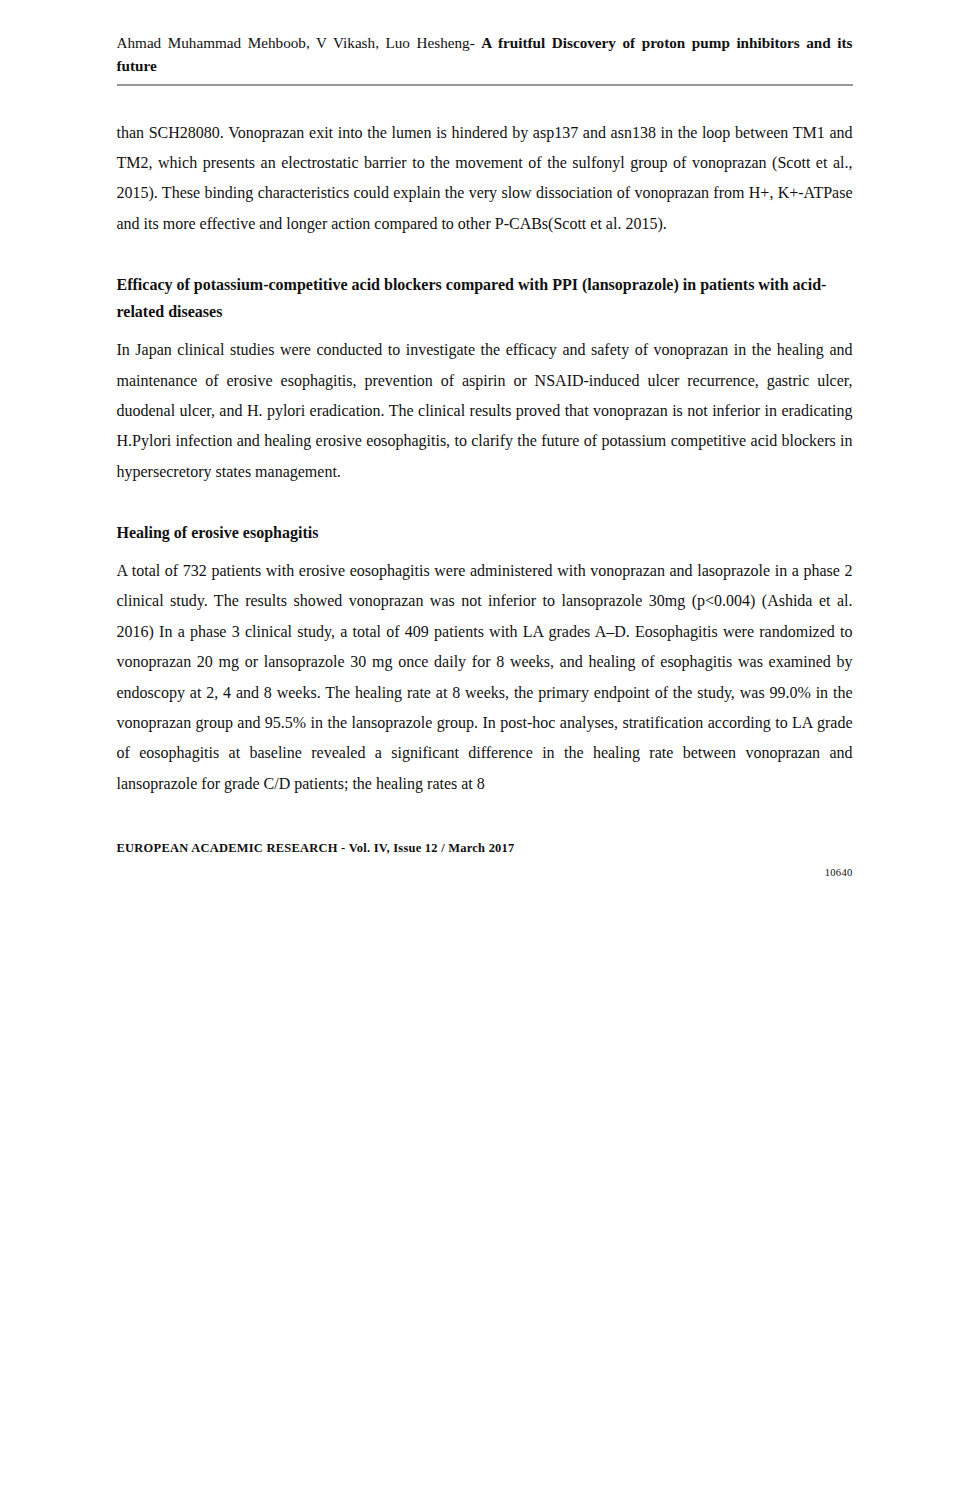Ahmad Muhammad Mehboob, V Vikash, Luo Hesheng- A fruitful Discovery of proton pump inhibitors and its future
than SCH28080. Vonoprazan exit into the lumen is hindered by asp137 and asn138 in the loop between TM1 and TM2, which presents an electrostatic barrier to the movement of the sulfonyl group of vonoprazan (Scott et al., 2015). These binding characteristics could explain the very slow dissociation of vonoprazan from H+, K+-ATPase and its more effective and longer action compared to other P-CABs(Scott et al. 2015).
Efficacy of potassium-competitive acid blockers compared with PPI (lansoprazole) in patients with acid-related diseases
In Japan clinical studies were conducted to investigate the efficacy and safety of vonoprazan in the healing and maintenance of erosive esophagitis, prevention of aspirin or NSAID-induced ulcer recurrence, gastric ulcer, duodenal ulcer, and H. pylori eradication. The clinical results proved that vonoprazan is not inferior in eradicating H.Pylori infection and healing erosive eosophagitis, to clarify the future of potassium competitive acid blockers in hypersecretory states management.
Healing of erosive esophagitis
A total of 732 patients with erosive eosophagitis were administered with vonoprazan and lasoprazole in a phase 2 clinical study. The results showed vonoprazan was not inferior to lansoprazole 30mg (p<0.004) (Ashida et al. 2016) In a phase 3 clinical study, a total of 409 patients with LA grades A–D. Eosophagitis were randomized to vonoprazan 20 mg or lansoprazole 30 mg once daily for 8 weeks, and healing of esophagitis was examined by endoscopy at 2, 4 and 8 weeks. The healing rate at 8 weeks, the primary endpoint of the study, was 99.0% in the vonoprazan group and 95.5% in the lansoprazole group. In post-hoc analyses, stratification according to LA grade of eosophagitis at baseline revealed a significant difference in the healing rate between vonoprazan and lansoprazole for grade C/D patients; the healing rates at 8
EUROPEAN ACADEMIC RESEARCH - Vol. IV, Issue 12 / March 2017
10640